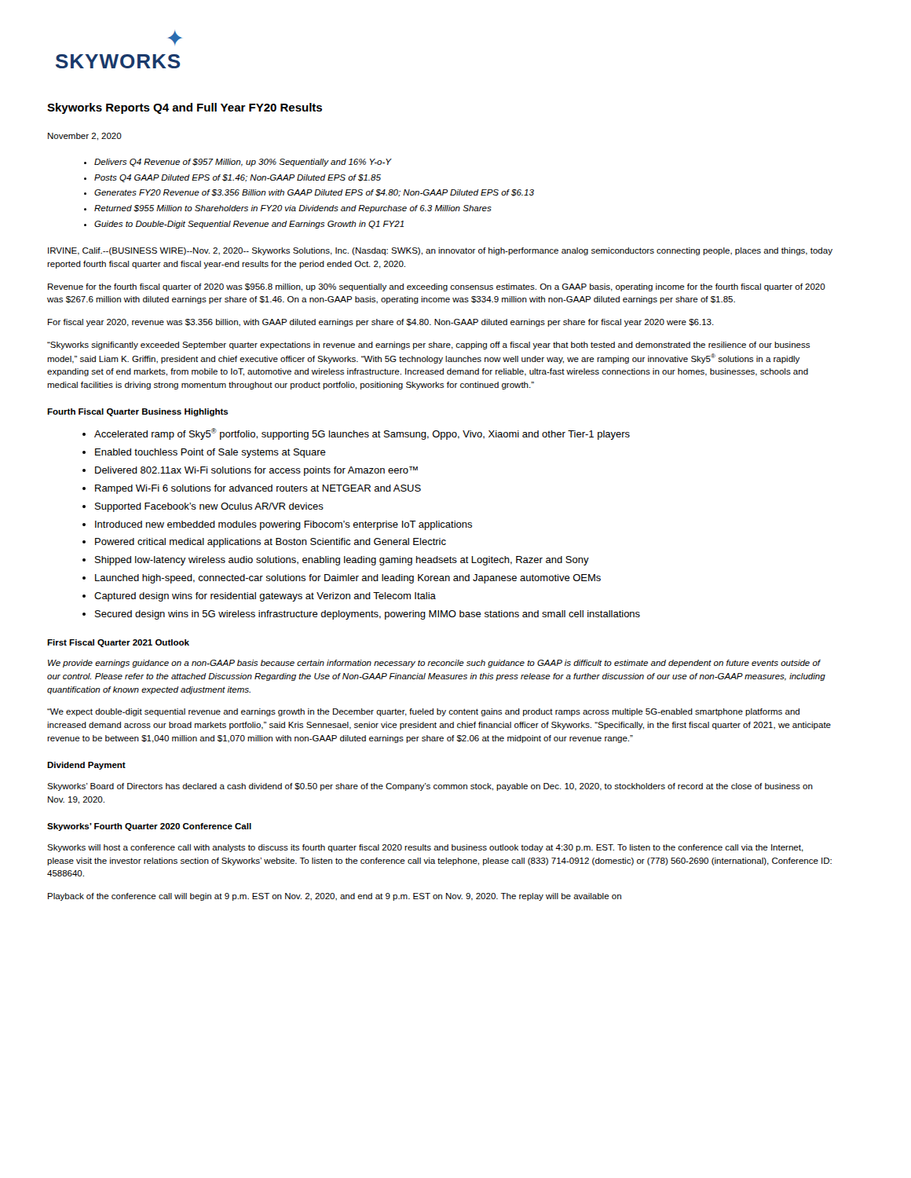✦ SKYWORKS
Skyworks Reports Q4 and Full Year FY20 Results
November 2, 2020
Delivers Q4 Revenue of $957 Million, up 30% Sequentially and 16% Y-o-Y
Posts Q4 GAAP Diluted EPS of $1.46; Non-GAAP Diluted EPS of $1.85
Generates FY20 Revenue of $3.356 Billion with GAAP Diluted EPS of $4.80; Non-GAAP Diluted EPS of $6.13
Returned $955 Million to Shareholders in FY20 via Dividends and Repurchase of 6.3 Million Shares
Guides to Double-Digit Sequential Revenue and Earnings Growth in Q1 FY21
IRVINE, Calif.--(BUSINESS WIRE)--Nov. 2, 2020-- Skyworks Solutions, Inc. (Nasdaq: SWKS), an innovator of high-performance analog semiconductors connecting people, places and things, today reported fourth fiscal quarter and fiscal year-end results for the period ended Oct. 2, 2020.
Revenue for the fourth fiscal quarter of 2020 was $956.8 million, up 30% sequentially and exceeding consensus estimates. On a GAAP basis, operating income for the fourth fiscal quarter of 2020 was $267.6 million with diluted earnings per share of $1.46. On a non-GAAP basis, operating income was $334.9 million with non-GAAP diluted earnings per share of $1.85.
For fiscal year 2020, revenue was $3.356 billion, with GAAP diluted earnings per share of $4.80. Non-GAAP diluted earnings per share for fiscal year 2020 were $6.13.
“Skyworks significantly exceeded September quarter expectations in revenue and earnings per share, capping off a fiscal year that both tested and demonstrated the resilience of our business model,” said Liam K. Griffin, president and chief executive officer of Skyworks. “With 5G technology launches now well under way, we are ramping our innovative Sky5® solutions in a rapidly expanding set of end markets, from mobile to IoT, automotive and wireless infrastructure. Increased demand for reliable, ultra-fast wireless connections in our homes, businesses, schools and medical facilities is driving strong momentum throughout our product portfolio, positioning Skyworks for continued growth.”
Fourth Fiscal Quarter Business Highlights
Accelerated ramp of Sky5® portfolio, supporting 5G launches at Samsung, Oppo, Vivo, Xiaomi and other Tier-1 players
Enabled touchless Point of Sale systems at Square
Delivered 802.11ax Wi-Fi solutions for access points for Amazon eero™
Ramped Wi-Fi 6 solutions for advanced routers at NETGEAR and ASUS
Supported Facebook’s new Oculus AR/VR devices
Introduced new embedded modules powering Fibocom’s enterprise IoT applications
Powered critical medical applications at Boston Scientific and General Electric
Shipped low-latency wireless audio solutions, enabling leading gaming headsets at Logitech, Razer and Sony
Launched high-speed, connected-car solutions for Daimler and leading Korean and Japanese automotive OEMs
Captured design wins for residential gateways at Verizon and Telecom Italia
Secured design wins in 5G wireless infrastructure deployments, powering MIMO base stations and small cell installations
First Fiscal Quarter 2021 Outlook
We provide earnings guidance on a non-GAAP basis because certain information necessary to reconcile such guidance to GAAP is difficult to estimate and dependent on future events outside of our control. Please refer to the attached Discussion Regarding the Use of Non-GAAP Financial Measures in this press release for a further discussion of our use of non-GAAP measures, including quantification of known expected adjustment items.
“We expect double-digit sequential revenue and earnings growth in the December quarter, fueled by content gains and product ramps across multiple 5G-enabled smartphone platforms and increased demand across our broad markets portfolio,” said Kris Sennesael, senior vice president and chief financial officer of Skyworks. “Specifically, in the first fiscal quarter of 2021, we anticipate revenue to be between $1,040 million and $1,070 million with non-GAAP diluted earnings per share of $2.06 at the midpoint of our revenue range.”
Dividend Payment
Skyworks’ Board of Directors has declared a cash dividend of $0.50 per share of the Company’s common stock, payable on Dec. 10, 2020, to stockholders of record at the close of business on Nov. 19, 2020.
Skyworks’ Fourth Quarter 2020 Conference Call
Skyworks will host a conference call with analysts to discuss its fourth quarter fiscal 2020 results and business outlook today at 4:30 p.m. EST. To listen to the conference call via the Internet, please visit the investor relations section of Skyworks’ website. To listen to the conference call via telephone, please call (833) 714-0912 (domestic) or (778) 560-2690 (international), Conference ID: 4588640.
Playback of the conference call will begin at 9 p.m. EST on Nov. 2, 2020, and end at 9 p.m. EST on Nov. 9, 2020. The replay will be available on